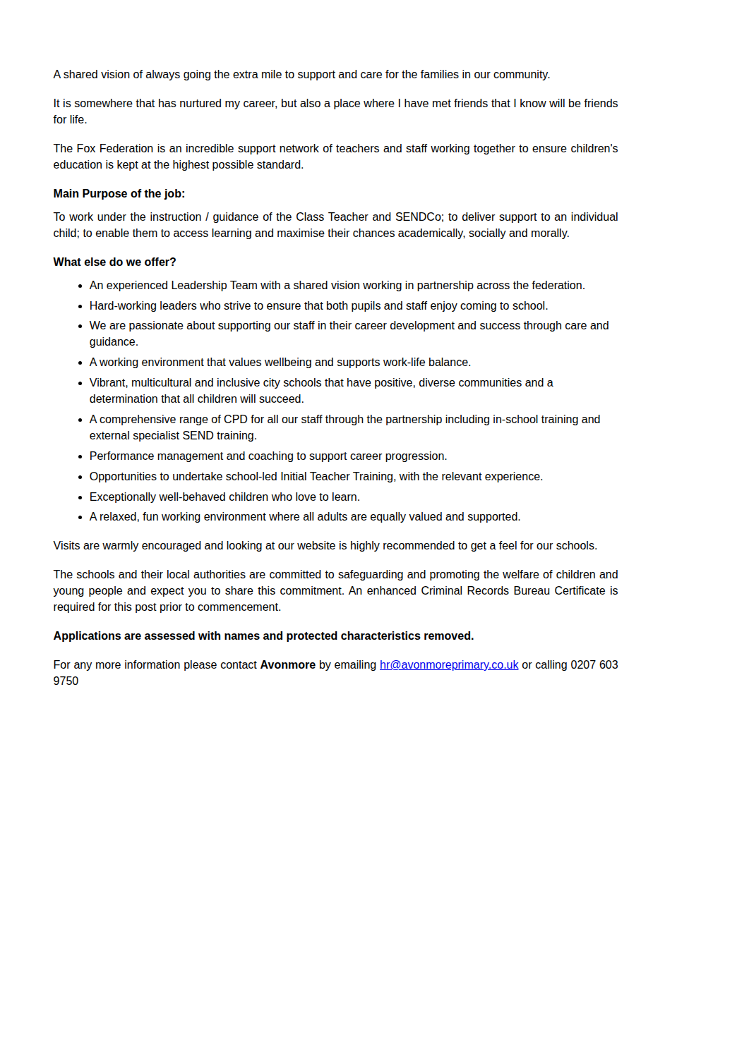A shared vision of always going the extra mile to support and care for the families in our community.
It is somewhere that has nurtured my career, but also a place where I have met friends that I know will be friends for life.
The Fox Federation is an incredible support network of teachers and staff working together to ensure children's education is kept at the highest possible standard.
Main Purpose of the job:
To work under the instruction / guidance of the Class Teacher and SENDCo; to deliver support to an individual child; to enable them to access learning and maximise their chances academically, socially and morally.
What else do we offer?
An experienced Leadership Team with a shared vision working in partnership across the federation.
Hard-working leaders who strive to ensure that both pupils and staff enjoy coming to school.
We are passionate about supporting our staff in their career development and success through care and guidance.
A working environment that values wellbeing and supports work-life balance.
Vibrant, multicultural and inclusive city schools that have positive, diverse communities and a determination that all children will succeed.
A comprehensive range of CPD for all our staff through the partnership including in-school training and external specialist SEND training.
Performance management and coaching to support career progression.
Opportunities to undertake school-led Initial Teacher Training, with the relevant experience.
Exceptionally well-behaved children who love to learn.
A relaxed, fun working environment where all adults are equally valued and supported.
Visits are warmly encouraged and looking at our website is highly recommended to get a feel for our schools.
The schools and their local authorities are committed to safeguarding and promoting the welfare of children and young people and expect you to share this commitment. An enhanced Criminal Records Bureau Certificate is required for this post prior to commencement.
Applications are assessed with names and protected characteristics removed.
For any more information please contact Avonmore by emailing hr@avonmoreprimary.co.uk or calling 0207 603 9750